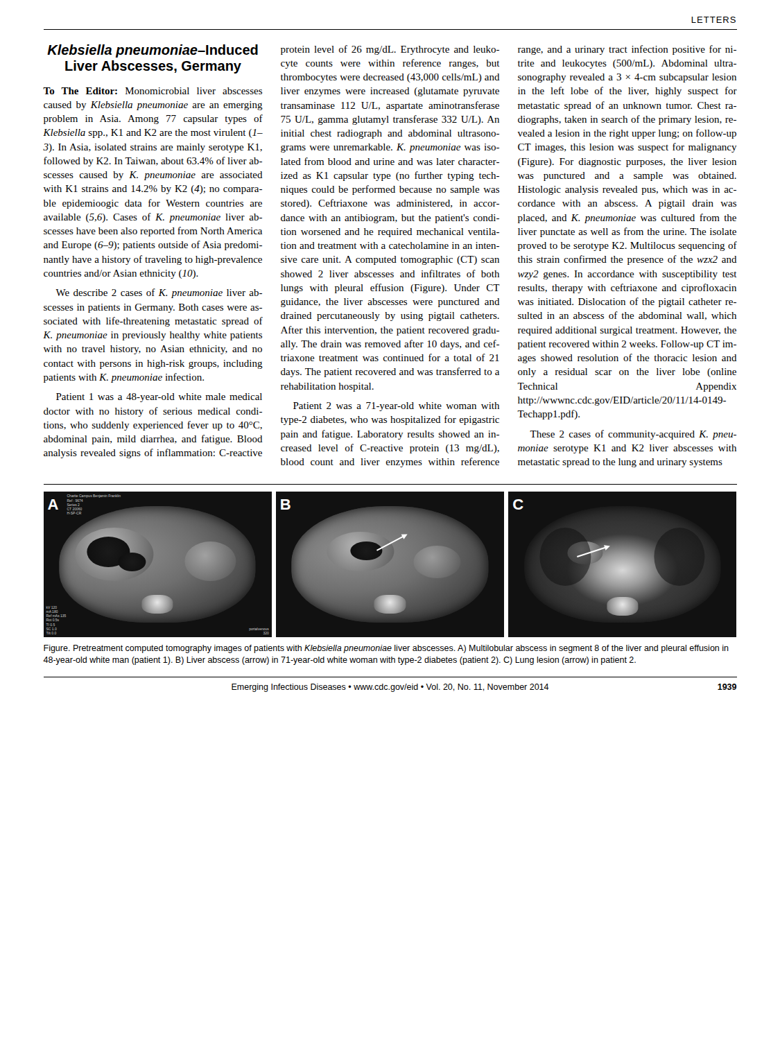LETTERS
Klebsiella pneumoniae–Induced Liver Abscesses, Germany
To The Editor: Monomicrobial liver abscesses caused by Klebsiella pneumoniae are an emerging problem in Asia. Among 77 capsular types of Klebsiella spp., K1 and K2 are the most virulent (1–3). In Asia, isolated strains are mainly serotype K1, followed by K2. In Taiwan, about 63.4% of liver abscesses caused by K. pneumoniae are associated with K1 strains and 14.2% by K2 (4); no comparable epidemioogic data for Western countries are available (5,6). Cases of K. pneumoniae liver abscesses have been also reported from North America and Europe (6–9); patients outside of Asia predominantly have a history of traveling to high-prevalence countries and/or Asian ethnicity (10).
We describe 2 cases of K. pneumoniae liver abscesses in patients in Germany. Both cases were associated with life-threatening metastatic spread of K. pneumoniae in previously healthy white patients with no travel history, no Asian ethnicity, and no contact with persons in high-risk groups, including patients with K. pneumoniae infection.
Patient 1 was a 48-year-old white male medical doctor with no history of serious medical conditions, who suddenly experienced fever up to 40°C, abdominal pain, mild diarrhea, and fatigue. Blood analysis revealed signs of inflammation: C-reactive protein level of 26 mg/dL. Erythrocyte and leukocyte counts were within reference ranges, but thrombocytes were decreased (43,000 cells/mL) and liver enzymes were increased (glutamate pyruvate transaminase 112 U/L, aspartate aminotransferase 75 U/L, gamma glutamyl transferase 332 U/L). An initial chest radiograph and abdominal ultrasonograms were unremarkable. K. pneumoniae was isolated from blood and urine and was later characterized as K1 capsular type (no further typing techniques could be performed because no sample was stored). Ceftriaxone was administered, in accordance with an antibiogram, but the patient's condition worsened and he required mechanical ventilation and treatment with a catecholamine in an intensive care unit. A computed tomographic (CT) scan showed 2 liver abscesses and infiltrates of both lungs with pleural effusion (Figure). Under CT guidance, the liver abscesses were punctured and drained percutaneously by using pigtail catheters. After this intervention, the patient recovered gradually. The drain was removed after 10 days, and ceftriaxone treatment was continued for a total of 21 days. The patient recovered and was transferred to a rehabilitation hospital.
Patient 2 was a 71-year-old white woman with type-2 diabetes, who was hospitalized for epigastric pain and fatigue. Laboratory results showed an increased level of C-reactive protein (13 mg/dL), blood count and liver enzymes within reference range, and a urinary tract infection positive for nitrite and leukocytes (500/mL). Abdominal ultrasonography revealed a 3 × 4-cm subcapsular lesion in the left lobe of the liver, highly suspect for metastatic spread of an unknown tumor. Chest radiographs, taken in search of the primary lesion, revealed a lesion in the right upper lung; on follow-up CT images, this lesion was suspect for malignancy (Figure). For diagnostic purposes, the liver lesion was punctured and a sample was obtained. Histologic analysis revealed pus, which was in accordance with an abscess. A pigtail drain was placed, and K. pneumoniae was cultured from the liver punctate as well as from the urine. The isolate proved to be serotype K2. Multilocus sequencing of this strain confirmed the presence of the wzx2 and wzy2 genes. In accordance with susceptibility test results, therapy with ceftriaxone and ciprofloxacin was initiated. Dislocation of the pigtail catheter resulted in an abscess of the abdominal wall, which required additional surgical treatment. However, the patient recovered within 2 weeks. Follow-up CT images showed resolution of the thoracic lesion and only a residual scar on the liver lobe (online Technical Appendix http://wwwnc.cdc.gov/EID/article/20/11/14-0149-Techapp1.pdf).
These 2 cases of community-acquired K. pneumoniae serotype K1 and K2 liver abscesses with metastatic spread to the lung and urinary systems
A Charite Campus Benjamin Franklin
Ref : 9674
Series 2
CT 20060
H-SP-CR kV 120
mA 180
Ref mAs 135
Rot 0.5s
TI 0.5
SC 1.0
Tilt 0.0 portalvenous
320
B
C
Figure. Pretreatment computed tomography images of patients with Klebsiella pneumoniae liver abscesses. A) Multilobular abscess in segment 8 of the liver and pleural effusion in 48-year-old white man (patient 1). B) Liver abscess (arrow) in 71-year-old white woman with type-2 diabetes (patient 2). C) Lung lesion (arrow) in patient 2.
Emerging Infectious Diseases • www.cdc.gov/eid • Vol. 20, No. 11, November 2014 1939